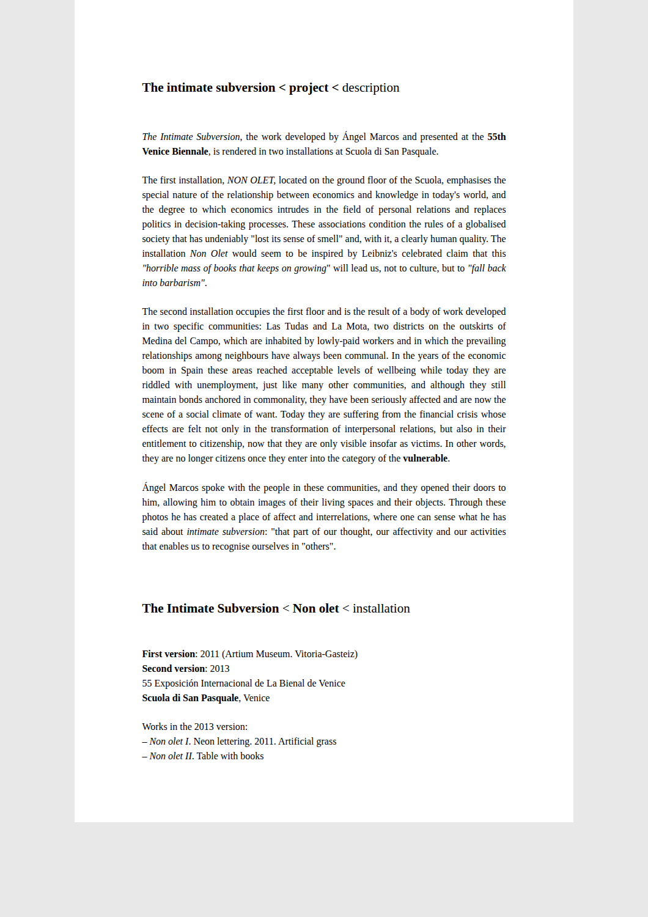The intimate subversion < project < description
The Intimate Subversion, the work developed by Ángel Marcos and presented at the 55th Venice Biennale, is rendered in two installations at Scuola di San Pasquale.
The first installation, NON OLET, located on the ground floor of the Scuola, emphasises the special nature of the relationship between economics and knowledge in today's world, and the degree to which economics intrudes in the field of personal relations and replaces politics in decision-taking processes. These associations condition the rules of a globalised society that has undeniably "lost its sense of smell" and, with it, a clearly human quality. The installation Non Olet would seem to be inspired by Leibniz's celebrated claim that this "horrible mass of books that keeps on growing" will lead us, not to culture, but to "fall back into barbarism".
The second installation occupies the first floor and is the result of a body of work developed in two specific communities: Las Tudas and La Mota, two districts on the outskirts of Medina del Campo, which are inhabited by lowly-paid workers and in which the prevailing relationships among neighbours have always been communal. In the years of the economic boom in Spain these areas reached acceptable levels of wellbeing while today they are riddled with unemployment, just like many other communities, and although they still maintain bonds anchored in commonality, they have been seriously affected and are now the scene of a social climate of want. Today they are suffering from the financial crisis whose effects are felt not only in the transformation of interpersonal relations, but also in their entitlement to citizenship, now that they are only visible insofar as victims. In other words, they are no longer citizens once they enter into the category of the vulnerable.
Ángel Marcos spoke with the people in these communities, and they opened their doors to him, allowing him to obtain images of their living spaces and their objects. Through these photos he has created a place of affect and interrelations, where one can sense what he has said about intimate subversion: "that part of our thought, our affectivity and our activities that enables us to recognise ourselves in "others".
The Intimate Subversion < Non olet < installation
First version: 2011 (Artium Museum. Vitoria-Gasteiz)
Second version: 2013
55 Exposición Internacional de La Bienal de Venice
Scuola di San Pasquale, Venice
Works in the 2013 version:
– Non olet I. Neon lettering. 2011. Artificial grass
– Non olet II. Table with books